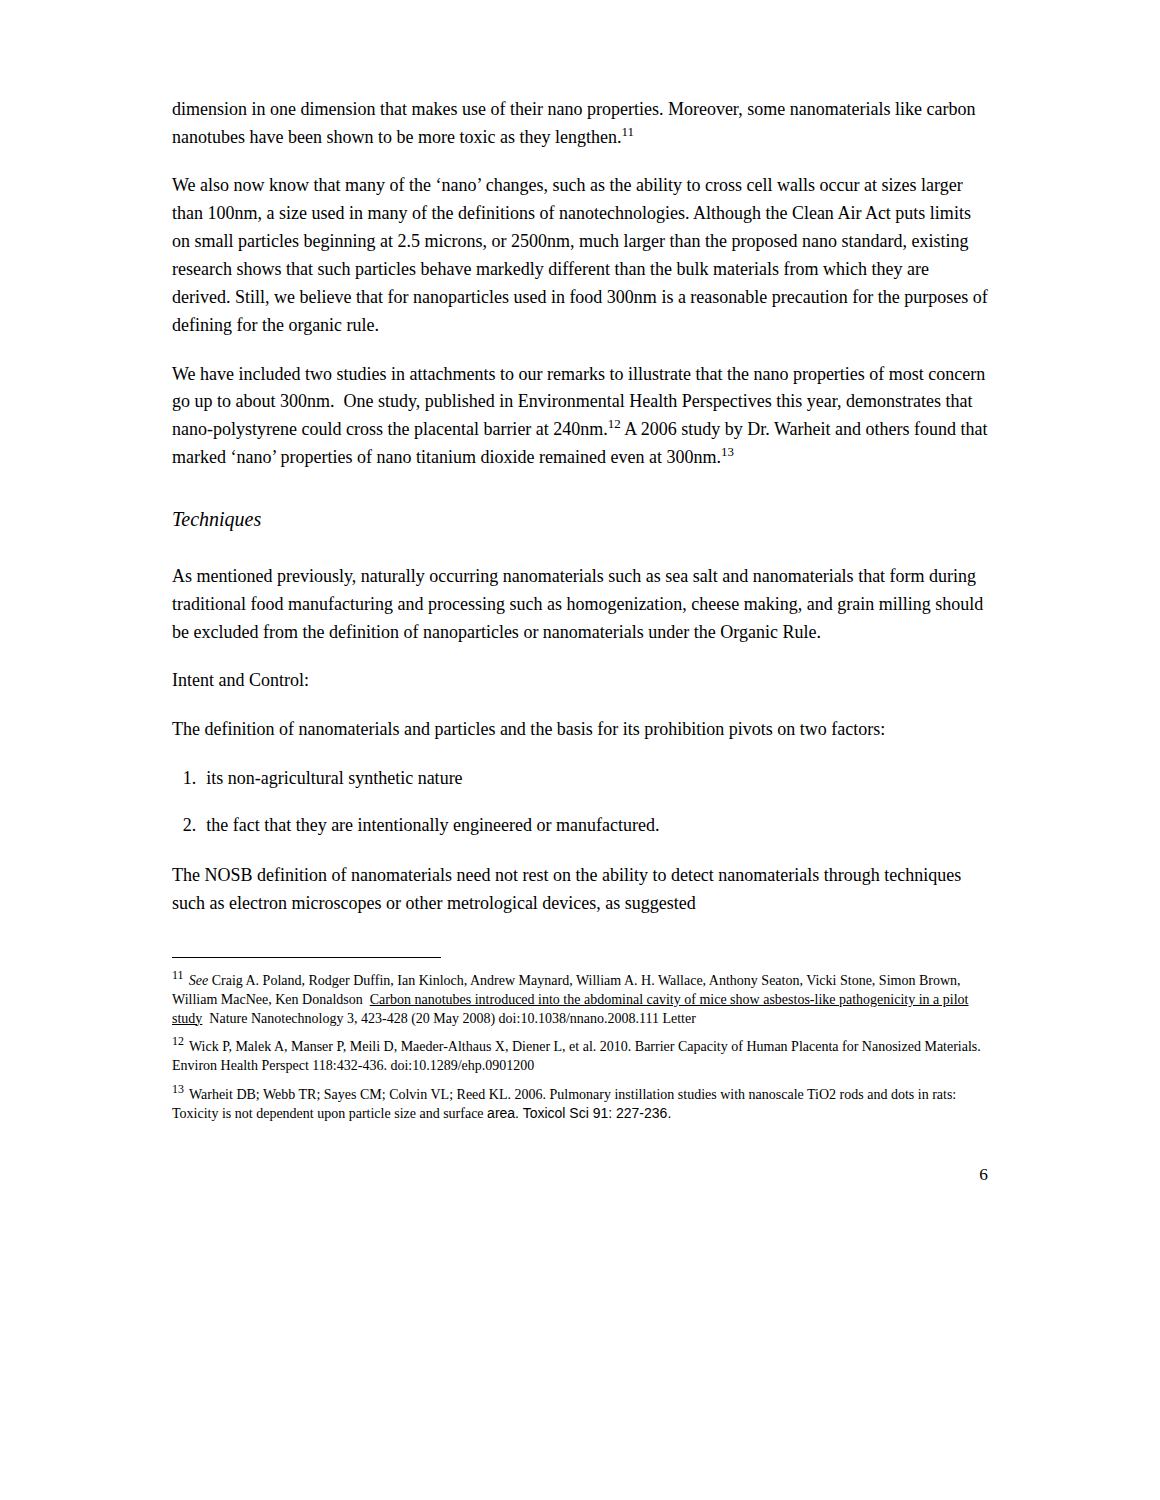dimension in one dimension that makes use of their nano properties. Moreover, some nanomaterials like carbon nanotubes have been shown to be more toxic as they lengthen.11
We also now know that many of the ‘nano’ changes, such as the ability to cross cell walls occur at sizes larger than 100nm, a size used in many of the definitions of nanotechnologies. Although the Clean Air Act puts limits on small particles beginning at 2.5 microns, or 2500nm, much larger than the proposed nano standard, existing research shows that such particles behave markedly different than the bulk materials from which they are derived. Still, we believe that for nanoparticles used in food 300nm is a reasonable precaution for the purposes of defining for the organic rule.
We have included two studies in attachments to our remarks to illustrate that the nano properties of most concern go up to about 300nm. One study, published in Environmental Health Perspectives this year, demonstrates that nano-polystyrene could cross the placental barrier at 240nm.12 A 2006 study by Dr. Warheit and others found that marked ‘nano’ properties of nano titanium dioxide remained even at 300nm.13
Techniques
As mentioned previously, naturally occurring nanomaterials such as sea salt and nanomaterials that form during traditional food manufacturing and processing such as homogenization, cheese making, and grain milling should be excluded from the definition of nanoparticles or nanomaterials under the Organic Rule.
Intent and Control:
The definition of nanomaterials and particles and the basis for its prohibition pivots on two factors:
its non-agricultural synthetic nature
the fact that they are intentionally engineered or manufactured.
The NOSB definition of nanomaterials need not rest on the ability to detect nanomaterials through techniques such as electron microscopes or other metrological devices, as suggested
11 See Craig A. Poland, Rodger Duffin, Ian Kinloch, Andrew Maynard, William A. H. Wallace, Anthony Seaton, Vicki Stone, Simon Brown, William MacNee, Ken Donaldson Carbon nanotubes introduced into the abdominal cavity of mice show asbestos-like pathogenicity in a pilot study Nature Nanotechnology 3, 423-428 (20 May 2008) doi:10.1038/nnano.2008.111 Letter
12 Wick P, Malek A, Manser P, Meili D, Maeder-Althaus X, Diener L, et al. 2010. Barrier Capacity of Human Placenta for Nanosized Materials. Environ Health Perspect 118:432-436. doi:10.1289/ehp.0901200
13 Warheit DB; Webb TR; Sayes CM; Colvin VL; Reed KL. 2006. Pulmonary instillation studies with nanoscale TiO2 rods and dots in rats: Toxicity is not dependent upon particle size and surface area. Toxicol Sci 91: 227-236.
6